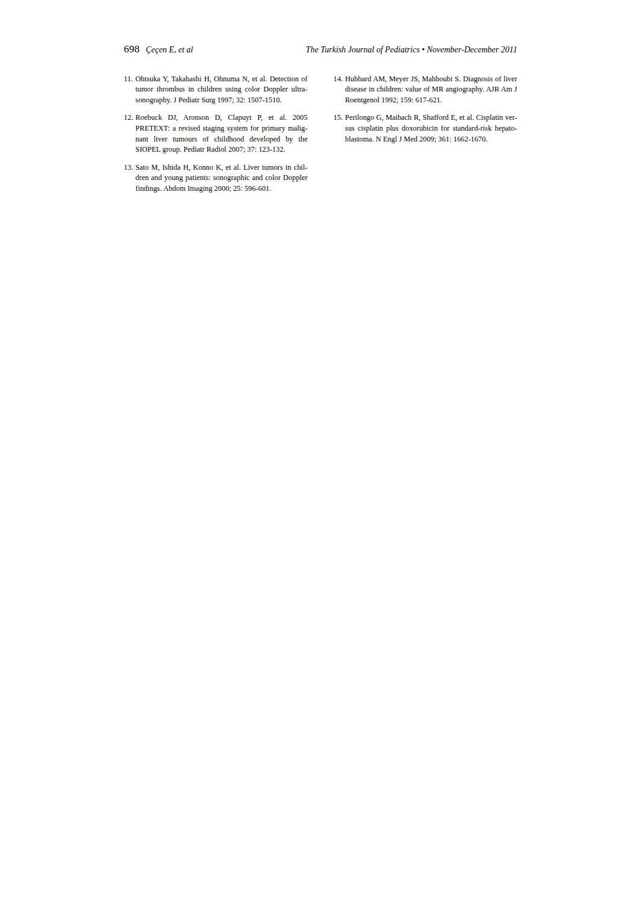698 Çeçen E, et al
The Turkish Journal of Pediatrics • November-December 2011
11. Ohtsuka Y, Takahashi H, Ohnuma N, et al. Detection of tumor thrombus in children using color Doppler ultrasonography. J Pediatr Surg 1997; 32: 1507-1510.
12. Roebuck DJ, Aronson D, Clapuyt P, et al. 2005 PRETEXT: a revised staging system for primary malignant liver tumours of childhood developed by the SIOPEL group. Pediatr Radiol 2007; 37: 123-132.
13. Sato M, Ishida H, Konno K, et al. Liver tumors in children and young patients: sonographic and color Doppler findings. Abdom Imaging 2000; 25: 596-601.
14. Hubbard AM, Meyer JS, Mahboubi S. Diagnosis of liver disease in children: value of MR angiography. AJR Am J Roentgenol 1992; 159: 617-621.
15. Perilongo G, Maibach R, Shafford E, et al. Cisplatin versus cisplatin plus doxorubicin for standard-risk hepatoblastoma. N Engl J Med 2009; 361: 1662-1670.